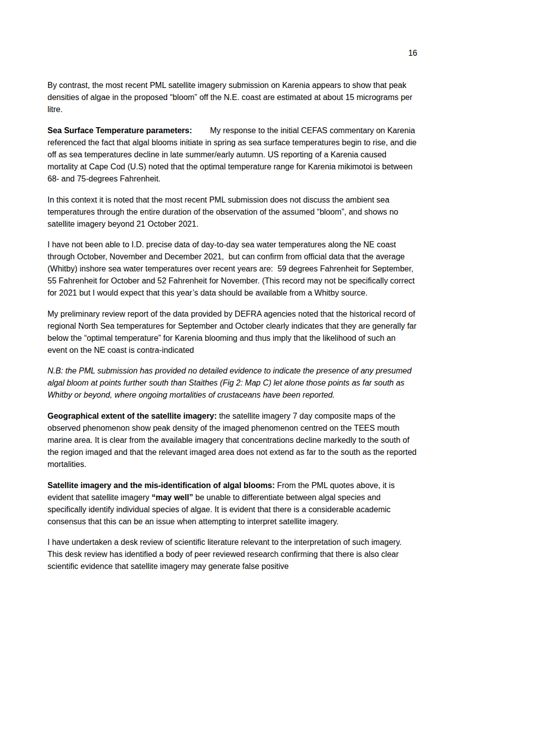16
By contrast, the most recent PML satellite imagery submission on Karenia appears to show that peak densities of algae in the proposed “bloom” off the N.E. coast are estimated at about 15 micrograms per litre.
Sea Surface Temperature parameters: My response to the initial CEFAS commentary on Karenia referenced the fact that algal blooms initiate in spring as sea surface temperatures begin to rise, and die off as sea temperatures decline in late summer/early autumn. US reporting of a Karenia caused mortality at Cape Cod (U.S) noted that the optimal temperature range for Karenia mikimotoi is between 68- and 75-degrees Fahrenheit.
In this context it is noted that the most recent PML submission does not discuss the ambient sea temperatures through the entire duration of the observation of the assumed “bloom”, and shows no satellite imagery beyond 21 October 2021.
I have not been able to I.D. precise data of day-to-day sea water temperatures along the NE coast through October, November and December 2021, but can confirm from official data that the average (Whitby) inshore sea water temperatures over recent years are: 59 degrees Fahrenheit for September, 55 Fahrenheit for October and 52 Fahrenheit for November. (This record may not be specifically correct for 2021 but I would expect that this year’s data should be available from a Whitby source.
My preliminary review report of the data provided by DEFRA agencies noted that the historical record of regional North Sea temperatures for September and October clearly indicates that they are generally far below the “optimal temperature” for Karenia blooming and thus imply that the likelihood of such an event on the NE coast is contra-indicated
N.B: the PML submission has provided no detailed evidence to indicate the presence of any presumed algal bloom at points further south than Staithes (Fig 2: Map C) let alone those points as far south as Whitby or beyond, where ongoing mortalities of crustaceans have been reported.
Geographical extent of the satellite imagery: the satellite imagery 7 day composite maps of the observed phenomenon show peak density of the imaged phenomenon centred on the TEES mouth marine area. It is clear from the available imagery that concentrations decline markedly to the south of the region imaged and that the relevant imaged area does not extend as far to the south as the reported mortalities.
Satellite imagery and the mis-identification of algal blooms: From the PML quotes above, it is evident that satellite imagery “may well” be unable to differentiate between algal species and specifically identify individual species of algae. It is evident that there is a considerable academic consensus that this can be an issue when attempting to interpret satellite imagery.
I have undertaken a desk review of scientific literature relevant to the interpretation of such imagery. This desk review has identified a body of peer reviewed research confirming that there is also clear scientific evidence that satellite imagery may generate false positive